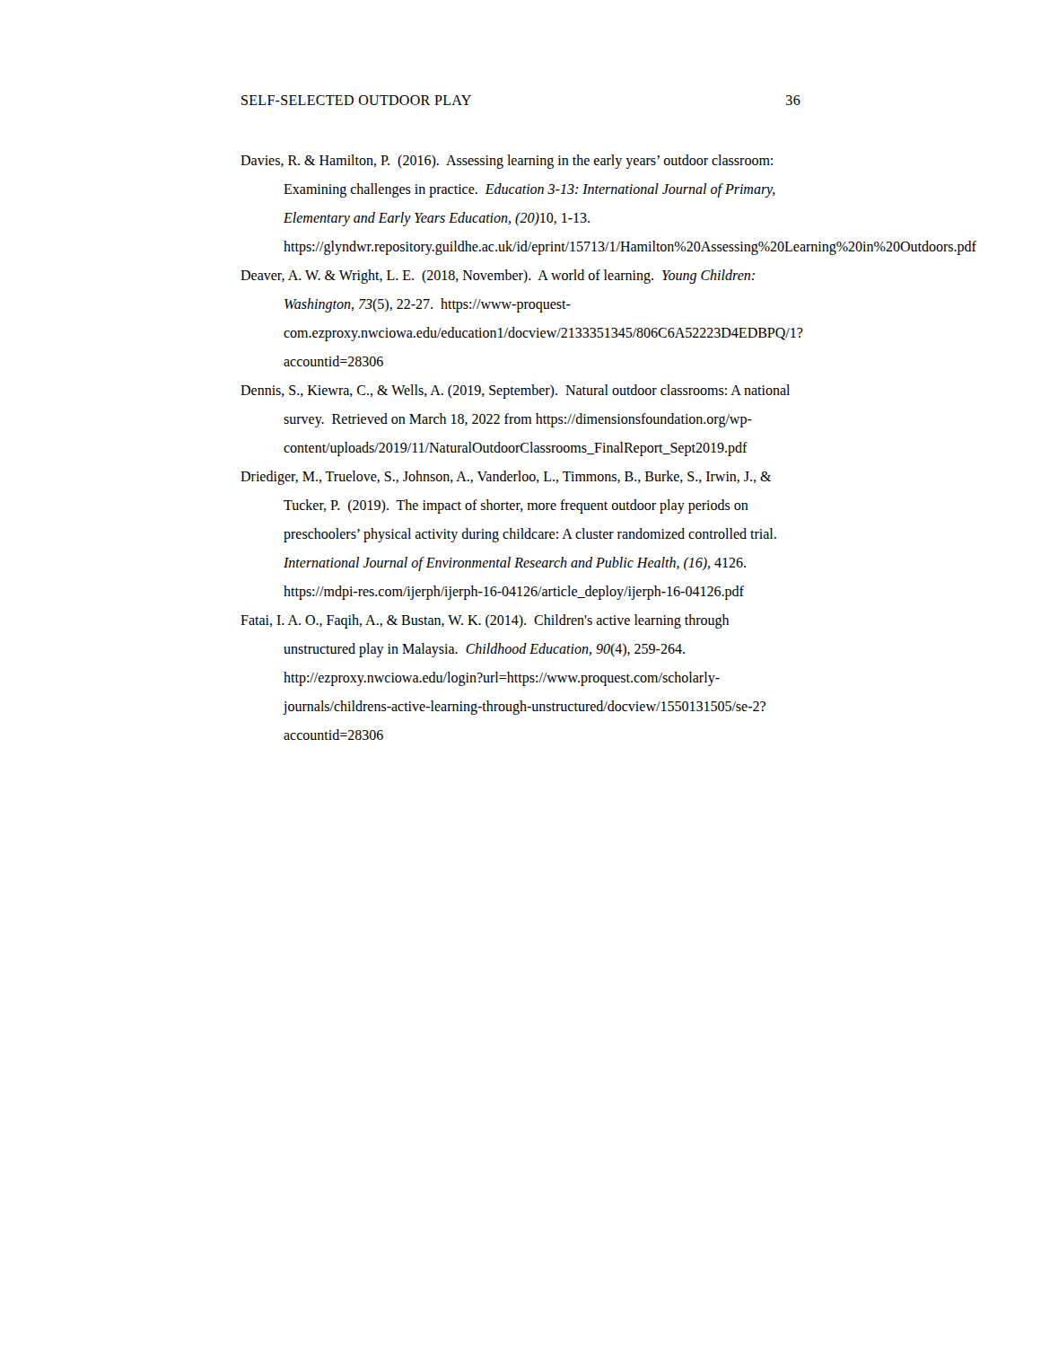Self-Selected Outdoor Play 36
Davies, R. & Hamilton, P. (2016). Assessing learning in the early years’ outdoor classroom: Examining challenges in practice. Education 3-13: International Journal of Primary, Elementary and Early Years Education, (20)10, 1-13. https://glyndwr.repository.guildhe.ac.uk/id/eprint/15713/1/Hamilton%20Assessing%20Learning%20in%20Outdoors.pdf
Deaver, A. W. & Wright, L. E. (2018, November). A world of learning. Young Children: Washington, 73(5), 22-27. https://www-proquest-com.ezproxy.nwciowa.edu/education1/docview/2133351345/806C6A52223D4EDBPQ/1?accountid=28306
Dennis, S., Kiewra, C., & Wells, A. (2019, September). Natural outdoor classrooms: A national survey. Retrieved on March 18, 2022 from https://dimensionsfoundation.org/wp-content/uploads/2019/11/NaturalOutdoorClassrooms_FinalReport_Sept2019.pdf
Driediger, M., Truelove, S., Johnson, A., Vanderloo, L., Timmons, B., Burke, S., Irwin, J., & Tucker, P. (2019). The impact of shorter, more frequent outdoor play periods on preschoolers’ physical activity during childcare: A cluster randomized controlled trial. International Journal of Environmental Research and Public Health, (16), 4126. https://mdpi-res.com/ijerph/ijerph-16-04126/article_deploy/ijerph-16-04126.pdf
Fatai, I. A. O., Faqih, A., & Bustan, W. K. (2014). Children's active learning through unstructured play in Malaysia. Childhood Education, 90(4), 259-264. http://ezproxy.nwciowa.edu/login?url=https://www.proquest.com/scholarly-journals/childrens-active-learning-through-unstructured/docview/1550131505/se-2?accountid=28306